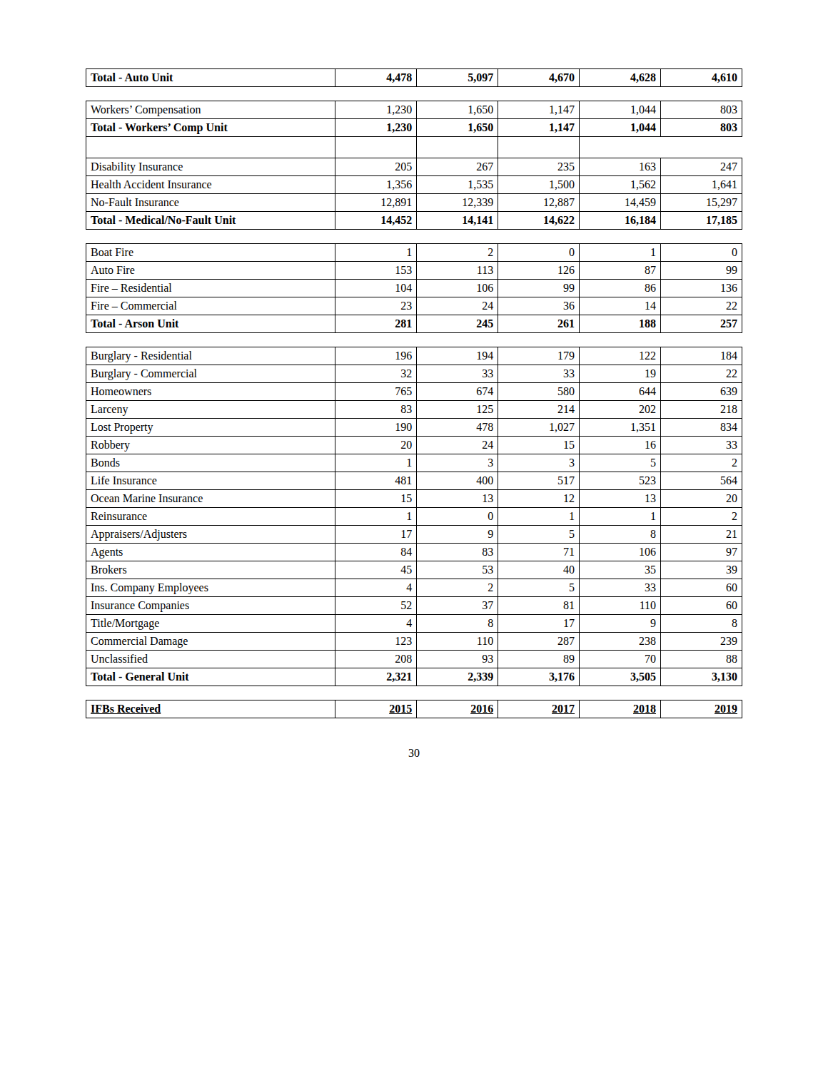| Total - Auto Unit | 4,478 | 5,097 | 4,670 | 4,628 | 4,610 |
| Workers’ Compensation | 1,230 | 1,650 | 1,147 | 1,044 | 803 |
| Total - Workers’ Comp Unit | 1,230 | 1,650 | 1,147 | 1,044 | 803 |
| Disability Insurance | 205 | 267 | 235 | 163 | 247 |
| Health Accident Insurance | 1,356 | 1,535 | 1,500 | 1,562 | 1,641 |
| No-Fault Insurance | 12,891 | 12,339 | 12,887 | 14,459 | 15,297 |
| Total - Medical/No-Fault Unit | 14,452 | 14,141 | 14,622 | 16,184 | 17,185 |
| Boat Fire | 1 | 2 | 0 | 1 | 0 |
| Auto Fire | 153 | 113 | 126 | 87 | 99 |
| Fire – Residential | 104 | 106 | 99 | 86 | 136 |
| Fire – Commercial | 23 | 24 | 36 | 14 | 22 |
| Total - Arson Unit | 281 | 245 | 261 | 188 | 257 |
| Burglary - Residential | 196 | 194 | 179 | 122 | 184 |
| Burglary - Commercial | 32 | 33 | 33 | 19 | 22 |
| Homeowners | 765 | 674 | 580 | 644 | 639 |
| Larceny | 83 | 125 | 214 | 202 | 218 |
| Lost Property | 190 | 478 | 1,027 | 1,351 | 834 |
| Robbery | 20 | 24 | 15 | 16 | 33 |
| Bonds | 1 | 3 | 3 | 5 | 2 |
| Life Insurance | 481 | 400 | 517 | 523 | 564 |
| Ocean Marine Insurance | 15 | 13 | 12 | 13 | 20 |
| Reinsurance | 1 | 0 | 1 | 1 | 2 |
| Appraisers/Adjusters | 17 | 9 | 5 | 8 | 21 |
| Agents | 84 | 83 | 71 | 106 | 97 |
| Brokers | 45 | 53 | 40 | 35 | 39 |
| Ins. Company Employees | 4 | 2 | 5 | 33 | 60 |
| Insurance Companies | 52 | 37 | 81 | 110 | 60 |
| Title/Mortgage | 4 | 8 | 17 | 9 | 8 |
| Commercial Damage | 123 | 110 | 287 | 238 | 239 |
| Unclassified | 208 | 93 | 89 | 70 | 88 |
| Total - General Unit | 2,321 | 2,339 | 3,176 | 3,505 | 3,130 |
| IFBs Received | 2015 | 2016 | 2017 | 2018 | 2019 |
30